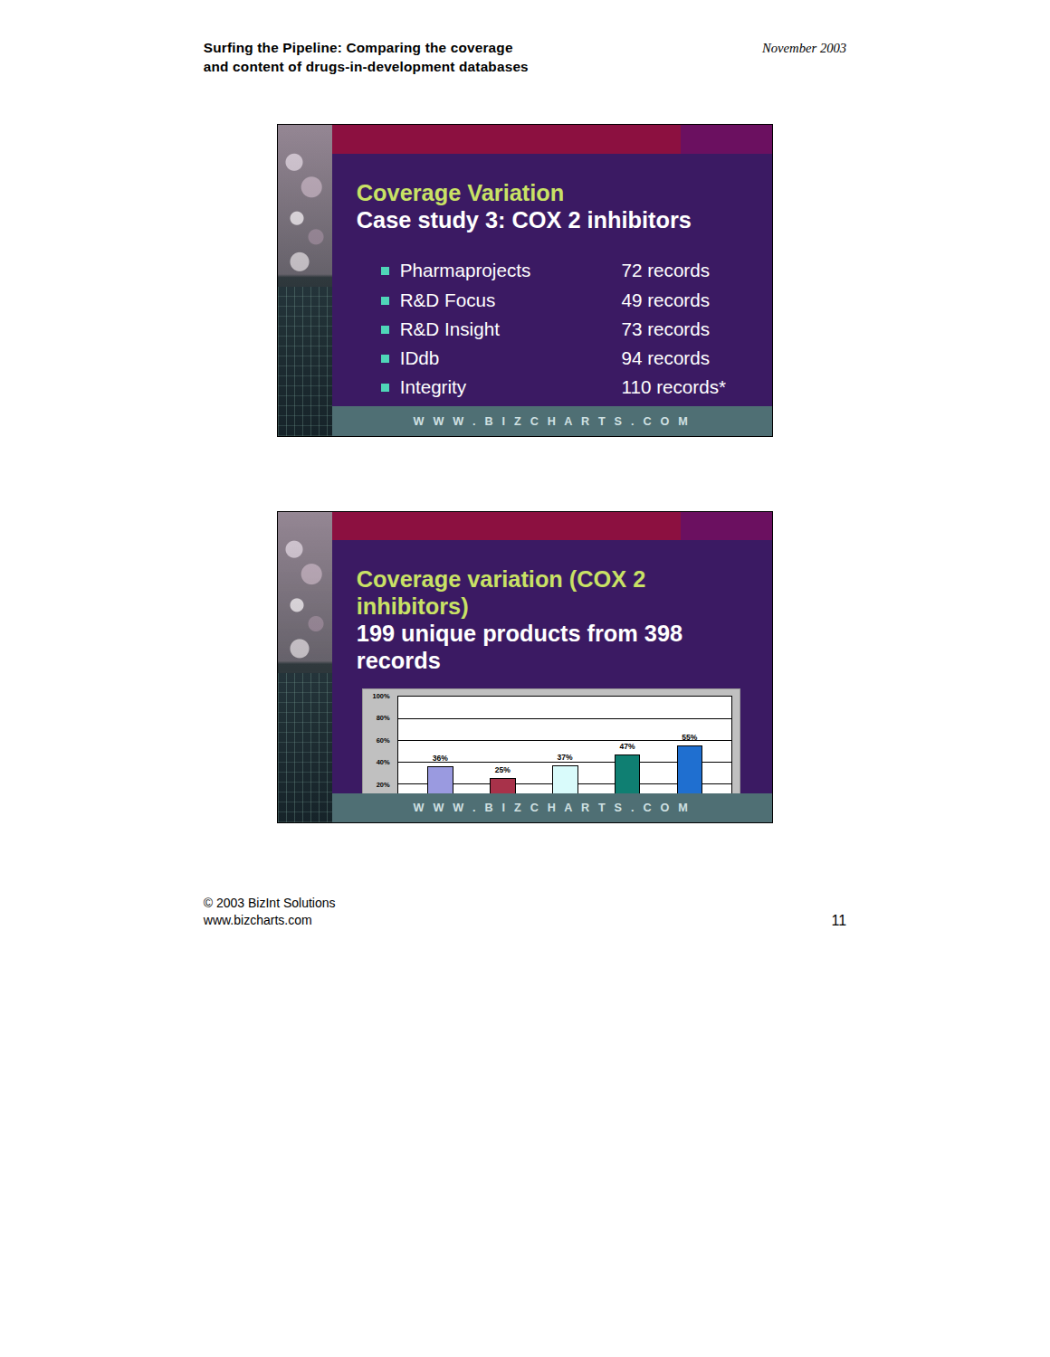Surfing the Pipeline: Comparing the coverage
and content of drugs-in-development databases
November 2003
Coverage VariationCase study 3: COX 2 inhibitors
Pharmaprojects 72 records
R&D Focus 49 records
R&D Insight 73 records
IDdb 94 records
Integrity 110 records*
W W W . B I Z C H A R T S . C O M
Coverage variation (COX 2 inhibitors)199 unique products from 398 records
100% 80% 60% 40% 20% 0%
36%
25%
37%
47%
55%
PP RDF RDI IDdb Integrity
W W W . B I Z C H A R T S . C O M
© 2003 BizInt Solutions
www.bizcharts.com
11